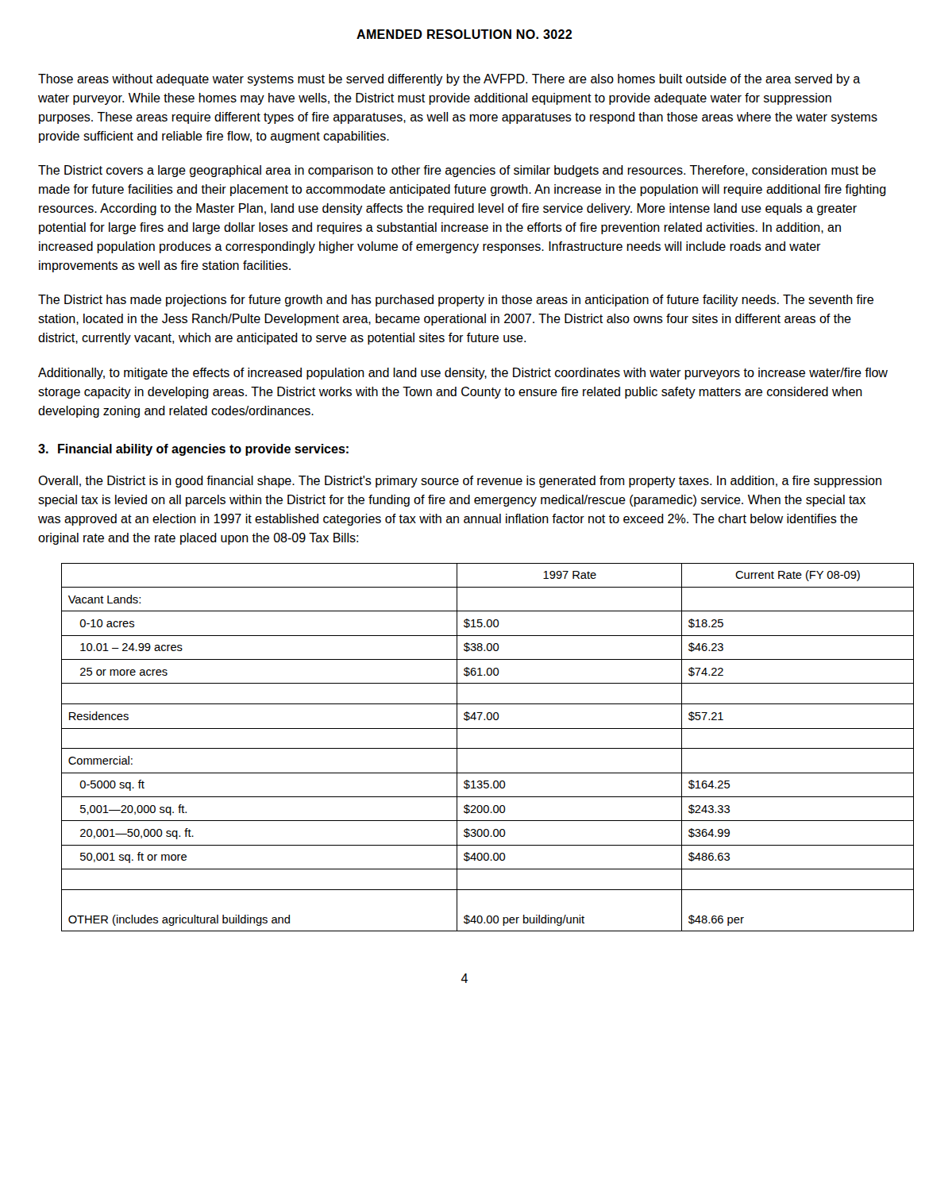AMENDED RESOLUTION NO. 3022
Those areas without adequate water systems must be served differently by the AVFPD. There are also homes built outside of the area served by a water purveyor. While these homes may have wells, the District must provide additional equipment to provide adequate water for suppression purposes. These areas require different types of fire apparatuses, as well as more apparatuses to respond than those areas where the water systems provide sufficient and reliable fire flow, to augment capabilities.
The District covers a large geographical area in comparison to other fire agencies of similar budgets and resources. Therefore, consideration must be made for future facilities and their placement to accommodate anticipated future growth. An increase in the population will require additional fire fighting resources. According to the Master Plan, land use density affects the required level of fire service delivery. More intense land use equals a greater potential for large fires and large dollar loses and requires a substantial increase in the efforts of fire prevention related activities. In addition, an increased population produces a correspondingly higher volume of emergency responses. Infrastructure needs will include roads and water improvements as well as fire station facilities.
The District has made projections for future growth and has purchased property in those areas in anticipation of future facility needs. The seventh fire station, located in the Jess Ranch/Pulte Development area, became operational in 2007. The District also owns four sites in different areas of the district, currently vacant, which are anticipated to serve as potential sites for future use.
Additionally, to mitigate the effects of increased population and land use density, the District coordinates with water purveyors to increase water/fire flow storage capacity in developing areas. The District works with the Town and County to ensure fire related public safety matters are considered when developing zoning and related codes/ordinances.
3. Financial ability of agencies to provide services:
Overall, the District is in good financial shape. The District's primary source of revenue is generated from property taxes. In addition, a fire suppression special tax is levied on all parcels within the District for the funding of fire and emergency medical/rescue (paramedic) service. When the special tax was approved at an election in 1997 it established categories of tax with an annual inflation factor not to exceed 2%. The chart below identifies the original rate and the rate placed upon the 08-09 Tax Bills:
| | 1997 Rate | Current Rate (FY 08-09) |
| Vacant Lands: | | |
| 0-10 acres | $15.00 | $18.25 |
| 10.01 – 24.99 acres | $38.00 | $46.23 |
| 25 or more acres | $61.00 | $74.22 |
| Residences | $47.00 | $57.21 |
| Commercial: | | |
| 0-5000 sq. ft | $135.00 | $164.25 |
| 5,001—20,000 sq. ft. | $200.00 | $243.33 |
| 20,001—50,000 sq. ft. | $300.00 | $364.99 |
| 50,001 sq. ft or more | $400.00 | $486.63 |
| OTHER (includes agricultural buildings and | $40.00 per building/unit | $48.66 per |
4